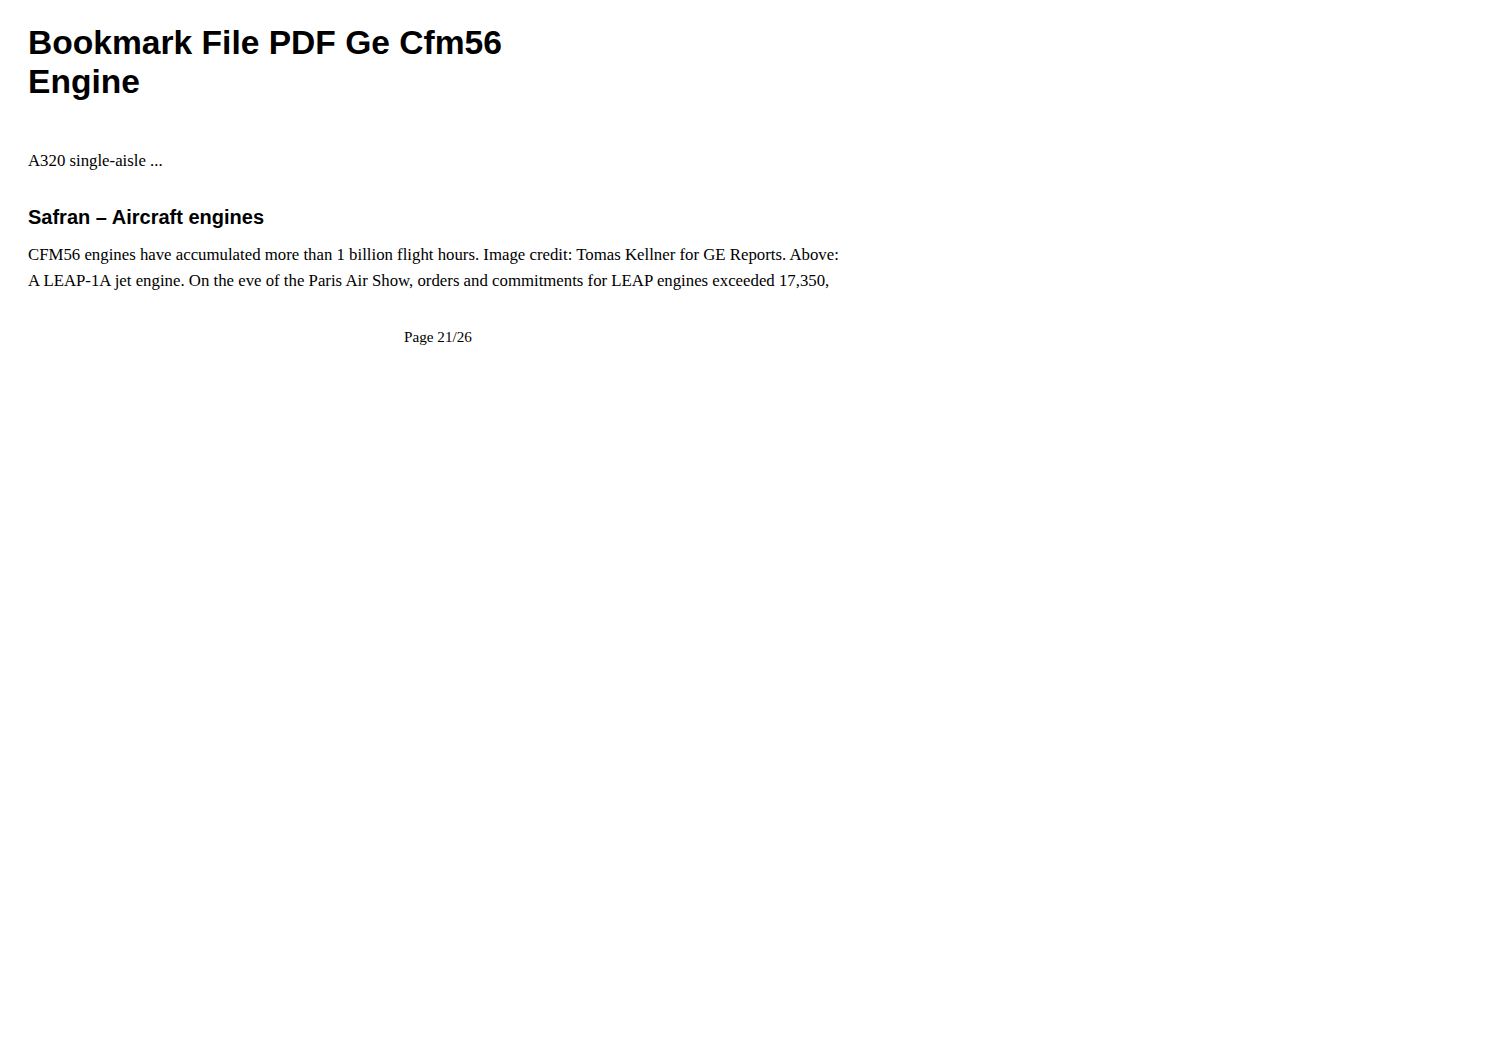Bookmark File PDF Ge Cfm56 Engine
A320 single-aisle ...
Safran – Aircraft engines
CFM56 engines have accumulated more than 1 billion flight hours. Image credit: Tomas Kellner for GE Reports. Above: A LEAP-1A jet engine. On the eve of the Paris Air Show, orders and commitments for LEAP engines exceeded 17,350,
Page 21/26